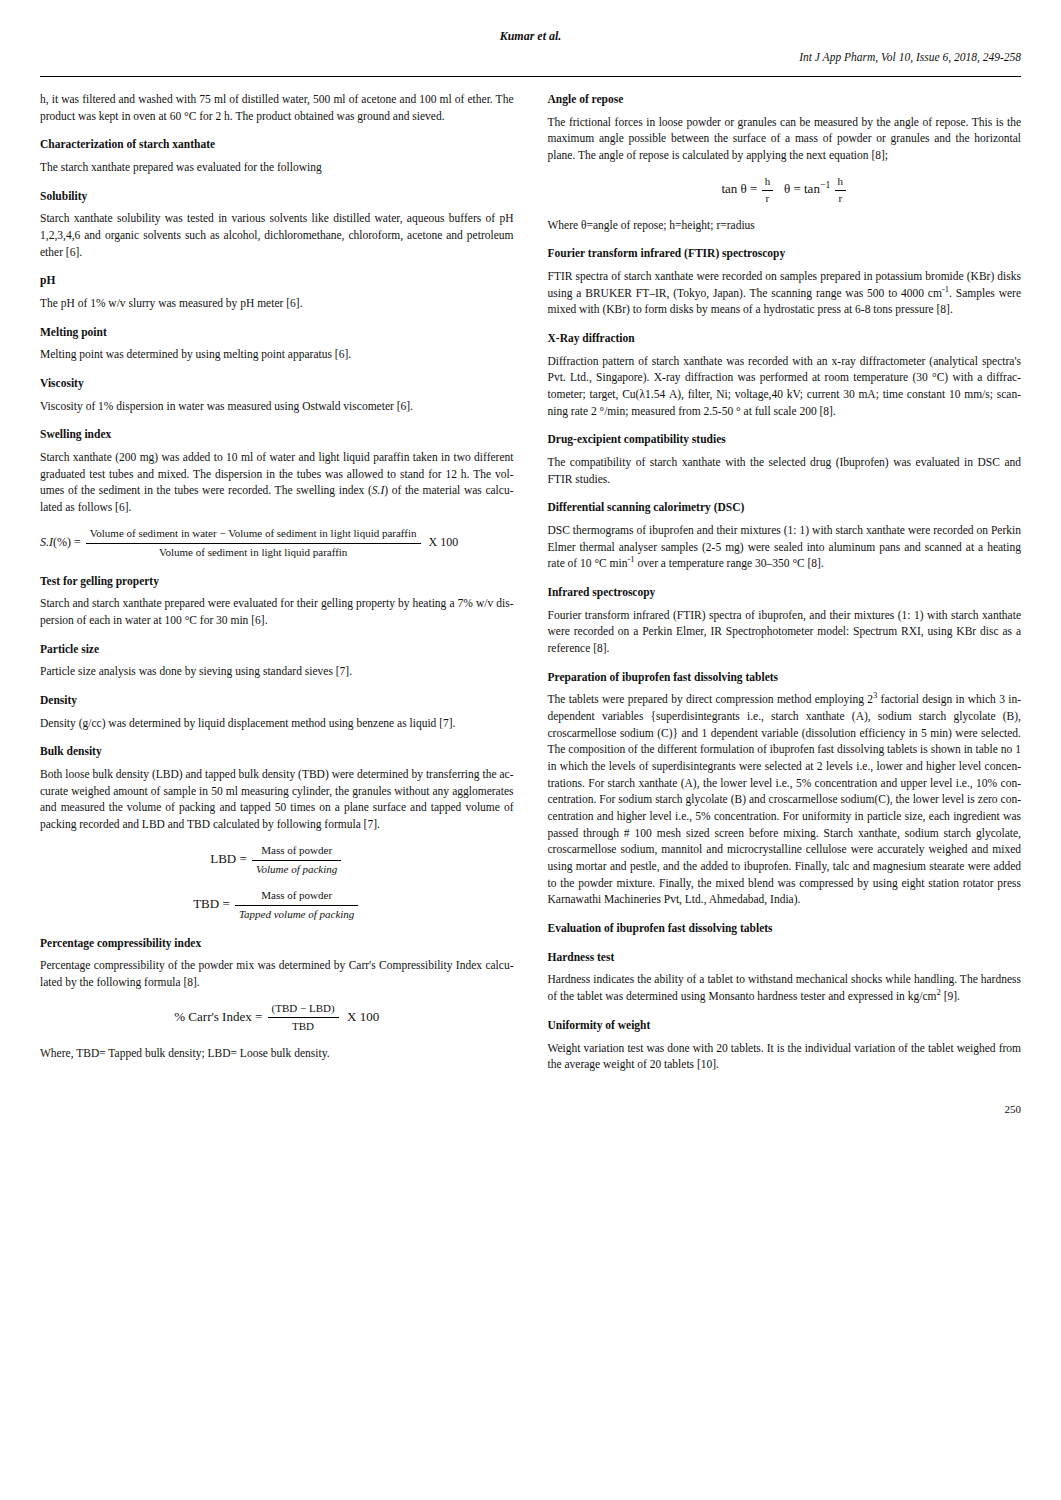Kumar et al.
Int J App Pharm, Vol 10, Issue 6, 2018, 249-258
h, it was filtered and washed with 75 ml of distilled water, 500 ml of acetone and 100 ml of ether. The product was kept in oven at 60 °C for 2 h. The product obtained was ground and sieved.
Characterization of starch xanthate
The starch xanthate prepared was evaluated for the following
Solubility
Starch xanthate solubility was tested in various solvents like distilled water, aqueous buffers of pH 1,2,3,4,6 and organic solvents such as alcohol, dichloromethane, chloroform, acetone and petroleum ether [6].
pH
The pH of 1% w/v slurry was measured by pH meter [6].
Melting point
Melting point was determined by using melting point apparatus [6].
Viscosity
Viscosity of 1% dispersion in water was measured using Ostwald viscometer [6].
Swelling index
Starch xanthate (200 mg) was added to 10 ml of water and light liquid paraffin taken in two different graduated test tubes and mixed. The dispersion in the tubes was allowed to stand for 12 h. The volumes of the sediment in the tubes were recorded. The swelling index (S.I) of the material was calculated as follows [6].
S.I(%) = Volume of sediment in water − Volume of sediment in light liquid paraffin Volume of sediment in light liquid paraffin X 100
Test for gelling property
Starch and starch xanthate prepared were evaluated for their gelling property by heating a 7% w/v dispersion of each in water at 100 °C for 30 min [6].
Particle size
Particle size analysis was done by sieving using standard sieves [7].
Density
Density (g/cc) was determined by liquid displacement method using benzene as liquid [7].
Bulk density
Both loose bulk density (LBD) and tapped bulk density (TBD) were determined by transferring the accurate weighed amount of sample in 50 ml measuring cylinder, the granules without any agglomerates and measured the volume of packing and tapped 50 times on a plane surface and tapped volume of packing recorded and LBD and TBD calculated by following formula [7].
LBD = Mass of powder Volume of packing
TBD = Mass of powder Tapped volume of packing
Percentage compressibility index
Percentage compressibility of the powder mix was determined by Carr's Compressibility Index calculated by the following formula [8].
% Carr's Index = (TBD − LBD) TBD X 100
Where, TBD= Tapped bulk density; LBD= Loose bulk density.
Angle of repose
The frictional forces in loose powder or granules can be measured by the angle of repose. This is the maximum angle possible between the surface of a mass of powder or granules and the horizontal plane. The angle of repose is calculated by applying the next equation [8];
tan θ = h r θ = tan−1 h r
Where θ=angle of repose; h=height; r=radius
Fourier transform infrared (FTIR) spectroscopy
FTIR spectra of starch xanthate were recorded on samples prepared in potassium bromide (KBr) disks using a BRUKER FT–IR, (Tokyo, Japan). The scanning range was 500 to 4000 cm-1. Samples were mixed with (KBr) to form disks by means of a hydrostatic press at 6-8 tons pressure [8].
X-Ray diffraction
Diffraction pattern of starch xanthate was recorded with an x-ray diffractometer (analytical spectra's Pvt. Ltd., Singapore). X-ray diffraction was performed at room temperature (30 °C) with a diffractometer; target, Cu(λ1.54 A), filter, Ni; voltage,40 kV; current 30 mA; time constant 10 mm/s; scanning rate 2 °/min; measured from 2.5-50 ° at full scale 200 [8].
Drug-excipient compatibility studies
The compatibility of starch xanthate with the selected drug (Ibuprofen) was evaluated in DSC and FTIR studies.
Differential scanning calorimetry (DSC)
DSC thermograms of ibuprofen and their mixtures (1: 1) with starch xanthate were recorded on Perkin Elmer thermal analyser samples (2-5 mg) were sealed into aluminum pans and scanned at a heating rate of 10 °C min-1 over a temperature range 30–350 °C [8].
Infrared spectroscopy
Fourier transform infrared (FTIR) spectra of ibuprofen, and their mixtures (1: 1) with starch xanthate were recorded on a Perkin Elmer, IR Spectrophotometer model: Spectrum RXI, using KBr disc as a reference [8].
Preparation of ibuprofen fast dissolving tablets
The tablets were prepared by direct compression method employing 23 factorial design in which 3 independent variables {superdisintegrants i.e., starch xanthate (A), sodium starch glycolate (B), croscarmellose sodium (C)} and 1 dependent variable (dissolution efficiency in 5 min) were selected. The composition of the different formulation of ibuprofen fast dissolving tablets is shown in table no 1 in which the levels of superdisintegrants were selected at 2 levels i.e., lower and higher level concentrations. For starch xanthate (A), the lower level i.e., 5% concentration and upper level i.e., 10% concentration. For sodium starch glycolate (B) and croscarmellose sodium(C), the lower level is zero concentration and higher level i.e., 5% concentration. For uniformity in particle size, each ingredient was passed through # 100 mesh sized screen before mixing. Starch xanthate, sodium starch glycolate, croscarmellose sodium, mannitol and microcrystalline cellulose were accurately weighed and mixed using mortar and pestle, and the added to ibuprofen. Finally, talc and magnesium stearate were added to the powder mixture. Finally, the mixed blend was compressed by using eight station rotator press Karnawathi Machineries Pvt, Ltd., Ahmedabad, India).
Evaluation of ibuprofen fast dissolving tablets
Hardness test
Hardness indicates the ability of a tablet to withstand mechanical shocks while handling. The hardness of the tablet was determined using Monsanto hardness tester and expressed in kg/cm2 [9].
Uniformity of weight
Weight variation test was done with 20 tablets. It is the individual variation of the tablet weighed from the average weight of 20 tablets [10].
250